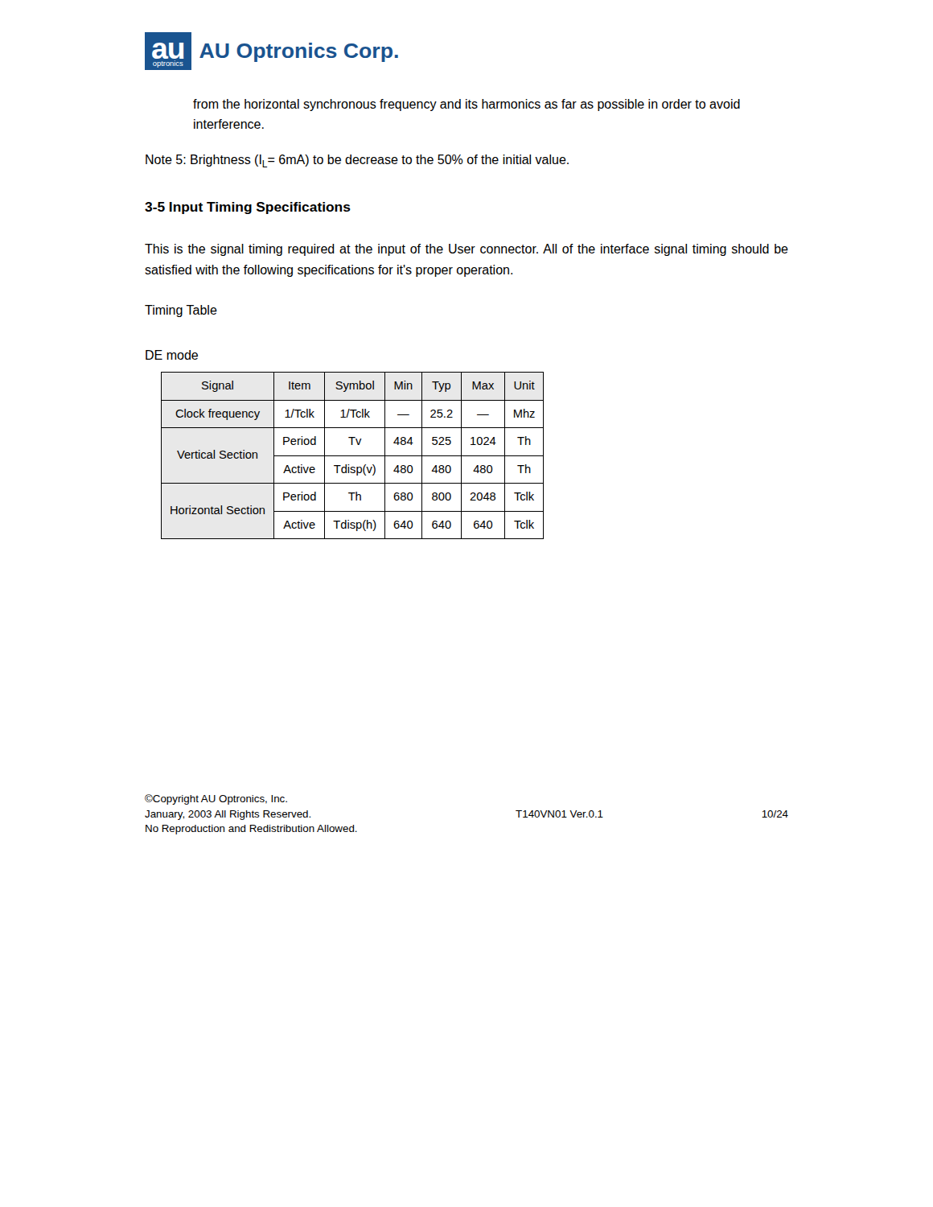auoptronics AU Optronics Corp.
from the horizontal synchronous frequency and its harmonics as far as possible in order to avoid interference.
Note 5: Brightness (IL= 6mA) to be decrease to the 50% of the initial value.
3-5 Input Timing Specifications
This is the signal timing required at the input of the User connector. All of the interface signal timing should be satisfied with the following specifications for it's proper operation.
Timing Table
DE mode
| Signal | Item | Symbol | Min | Typ | Max | Unit |
| --- | --- | --- | --- | --- | --- | --- |
| Clock frequency | 1/Tclk | 1/Tclk | — | 25.2 | — | Mhz |
| Vertical Section | Period | Tv | 484 | 525 | 1024 | Th |
| Active | Tdisp(v) | 480 | 480 | 480 | Th |
| Horizontal Section | Period | Th | 680 | 800 | 2048 | Tclk |
| Active | Tdisp(h) | 640 | 640 | 640 | Tclk |
©Copyright AU Optronics, Inc.
January, 2003 All Rights Reserved.
No Reproduction and Redistribution Allowed.
T140VN01 Ver.0.1
10/24